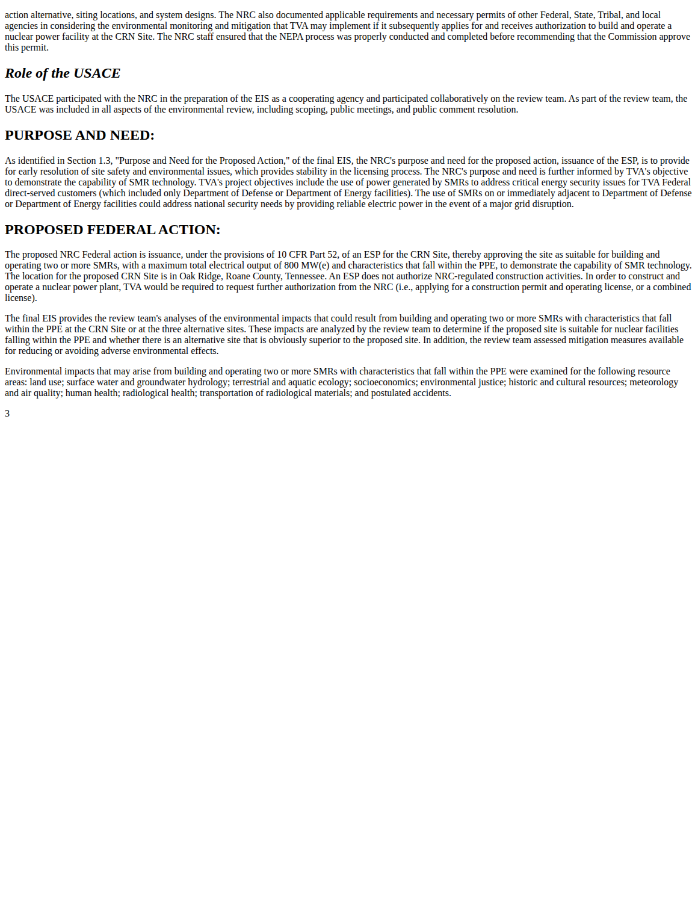action alternative, siting locations, and system designs. The NRC also documented applicable requirements and necessary permits of other Federal, State, Tribal, and local agencies in considering the environmental monitoring and mitigation that TVA may implement if it subsequently applies for and receives authorization to build and operate a nuclear power facility at the CRN Site. The NRC staff ensured that the NEPA process was properly conducted and completed before recommending that the Commission approve this permit.
Role of the USACE
The USACE participated with the NRC in the preparation of the EIS as a cooperating agency and participated collaboratively on the review team. As part of the review team, the USACE was included in all aspects of the environmental review, including scoping, public meetings, and public comment resolution.
PURPOSE AND NEED:
As identified in Section 1.3, "Purpose and Need for the Proposed Action," of the final EIS, the NRC's purpose and need for the proposed action, issuance of the ESP, is to provide for early resolution of site safety and environmental issues, which provides stability in the licensing process. The NRC's purpose and need is further informed by TVA's objective to demonstrate the capability of SMR technology. TVA's project objectives include the use of power generated by SMRs to address critical energy security issues for TVA Federal direct-served customers (which included only Department of Defense or Department of Energy facilities). The use of SMRs on or immediately adjacent to Department of Defense or Department of Energy facilities could address national security needs by providing reliable electric power in the event of a major grid disruption.
PROPOSED FEDERAL ACTION:
The proposed NRC Federal action is issuance, under the provisions of 10 CFR Part 52, of an ESP for the CRN Site, thereby approving the site as suitable for building and operating two or more SMRs, with a maximum total electrical output of 800 MW(e) and characteristics that fall within the PPE, to demonstrate the capability of SMR technology. The location for the proposed CRN Site is in Oak Ridge, Roane County, Tennessee. An ESP does not authorize NRC-regulated construction activities. In order to construct and operate a nuclear power plant, TVA would be required to request further authorization from the NRC (i.e., applying for a construction permit and operating license, or a combined license).
The final EIS provides the review team's analyses of the environmental impacts that could result from building and operating two or more SMRs with characteristics that fall within the PPE at the CRN Site or at the three alternative sites. These impacts are analyzed by the review team to determine if the proposed site is suitable for nuclear facilities falling within the PPE and whether there is an alternative site that is obviously superior to the proposed site. In addition, the review team assessed mitigation measures available for reducing or avoiding adverse environmental effects.
Environmental impacts that may arise from building and operating two or more SMRs with characteristics that fall within the PPE were examined for the following resource areas: land use; surface water and groundwater hydrology; terrestrial and aquatic ecology; socioeconomics; environmental justice; historic and cultural resources; meteorology and air quality; human health; radiological health; transportation of radiological materials; and postulated accidents.
3